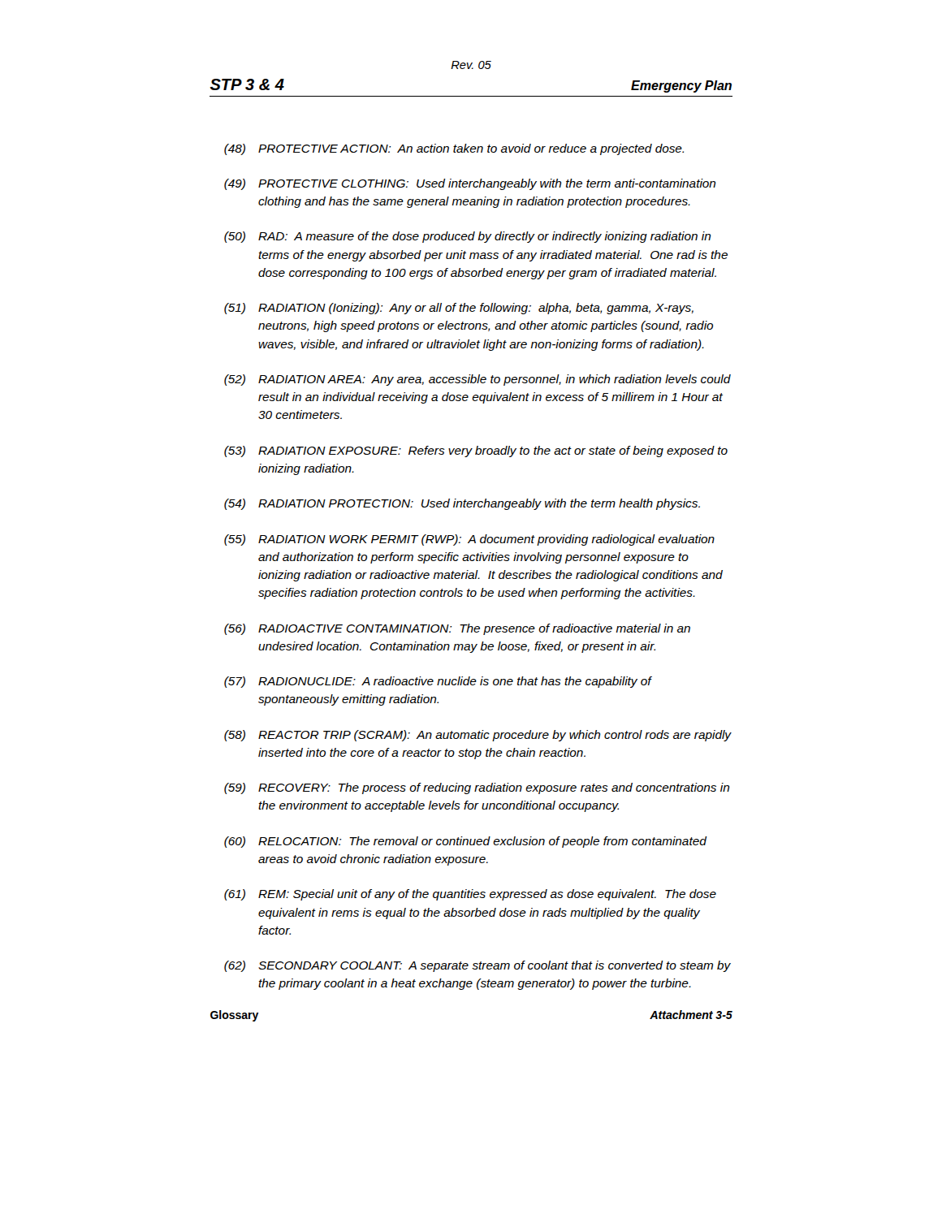Rev. 05
STP 3 & 4 Emergency Plan
(48) PROTECTIVE ACTION: An action taken to avoid or reduce a projected dose.
(49) PROTECTIVE CLOTHING: Used interchangeably with the term anti-contamination clothing and has the same general meaning in radiation protection procedures.
(50) RAD: A measure of the dose produced by directly or indirectly ionizing radiation in terms of the energy absorbed per unit mass of any irradiated material. One rad is the dose corresponding to 100 ergs of absorbed energy per gram of irradiated material.
(51) RADIATION (Ionizing): Any or all of the following: alpha, beta, gamma, X-rays, neutrons, high speed protons or electrons, and other atomic particles (sound, radio waves, visible, and infrared or ultraviolet light are non-ionizing forms of radiation).
(52) RADIATION AREA: Any area, accessible to personnel, in which radiation levels could result in an individual receiving a dose equivalent in excess of 5 millirem in 1 Hour at 30 centimeters.
(53) RADIATION EXPOSURE: Refers very broadly to the act or state of being exposed to ionizing radiation.
(54) RADIATION PROTECTION: Used interchangeably with the term health physics.
(55) RADIATION WORK PERMIT (RWP): A document providing radiological evaluation and authorization to perform specific activities involving personnel exposure to ionizing radiation or radioactive material. It describes the radiological conditions and specifies radiation protection controls to be used when performing the activities.
(56) RADIOACTIVE CONTAMINATION: The presence of radioactive material in an undesired location. Contamination may be loose, fixed, or present in air.
(57) RADIONUCLIDE: A radioactive nuclide is one that has the capability of spontaneously emitting radiation.
(58) REACTOR TRIP (SCRAM): An automatic procedure by which control rods are rapidly inserted into the core of a reactor to stop the chain reaction.
(59) RECOVERY: The process of reducing radiation exposure rates and concentrations in the environment to acceptable levels for unconditional occupancy.
(60) RELOCATION: The removal or continued exclusion of people from contaminated areas to avoid chronic radiation exposure.
(61) REM: Special unit of any of the quantities expressed as dose equivalent. The dose equivalent in rems is equal to the absorbed dose in rads multiplied by the quality factor.
(62) SECONDARY COOLANT: A separate stream of coolant that is converted to steam by the primary coolant in a heat exchange (steam generator) to power the turbine.
Glossary Attachment 3-5